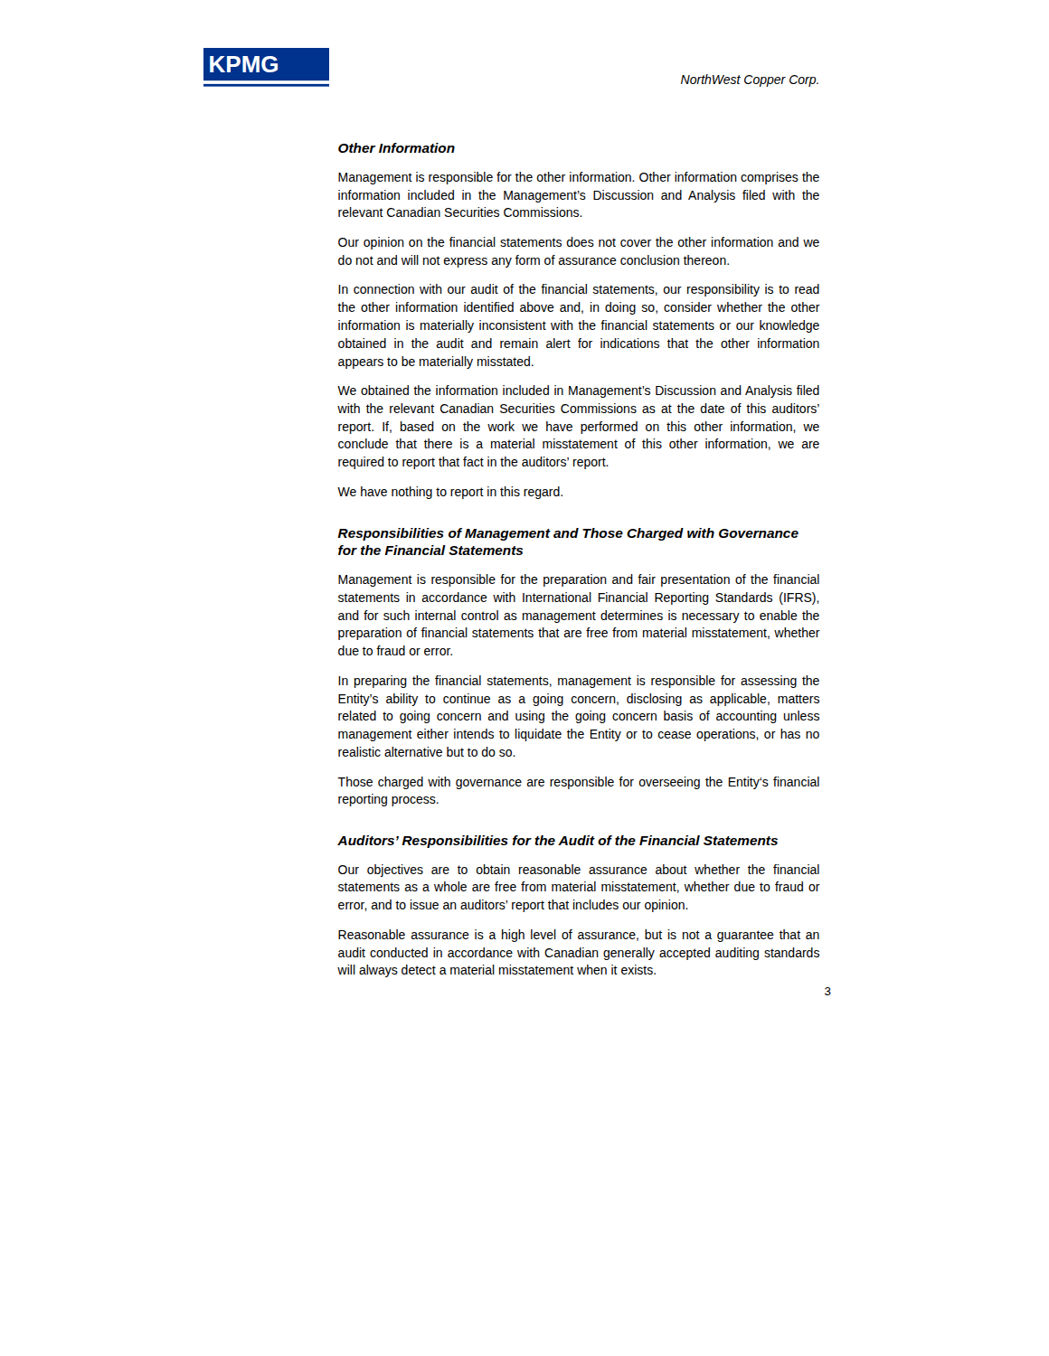KPMG
NorthWest Copper Corp.
Other Information
Management is responsible for the other information. Other information comprises the information included in the Management’s Discussion and Analysis filed with the relevant Canadian Securities Commissions.
Our opinion on the financial statements does not cover the other information and we do not and will not express any form of assurance conclusion thereon.
In connection with our audit of the financial statements, our responsibility is to read the other information identified above and, in doing so, consider whether the other information is materially inconsistent with the financial statements or our knowledge obtained in the audit and remain alert for indications that the other information appears to be materially misstated.
We obtained the information included in Management’s Discussion and Analysis filed with the relevant Canadian Securities Commissions as at the date of this auditors’ report. If, based on the work we have performed on this other information, we conclude that there is a material misstatement of this other information, we are required to report that fact in the auditors’ report.
We have nothing to report in this regard.
Responsibilities of Management and Those Charged with Governance for the Financial Statements
Management is responsible for the preparation and fair presentation of the financial statements in accordance with International Financial Reporting Standards (IFRS), and for such internal control as management determines is necessary to enable the preparation of financial statements that are free from material misstatement, whether due to fraud or error.
In preparing the financial statements, management is responsible for assessing the Entity’s ability to continue as a going concern, disclosing as applicable, matters related to going concern and using the going concern basis of accounting unless management either intends to liquidate the Entity or to cease operations, or has no realistic alternative but to do so.
Those charged with governance are responsible for overseeing the Entity‘s financial reporting process.
Auditors’ Responsibilities for the Audit of the Financial Statements
Our objectives are to obtain reasonable assurance about whether the financial statements as a whole are free from material misstatement, whether due to fraud or error, and to issue an auditors’ report that includes our opinion.
Reasonable assurance is a high level of assurance, but is not a guarantee that an audit conducted in accordance with Canadian generally accepted auditing standards will always detect a material misstatement when it exists.
3